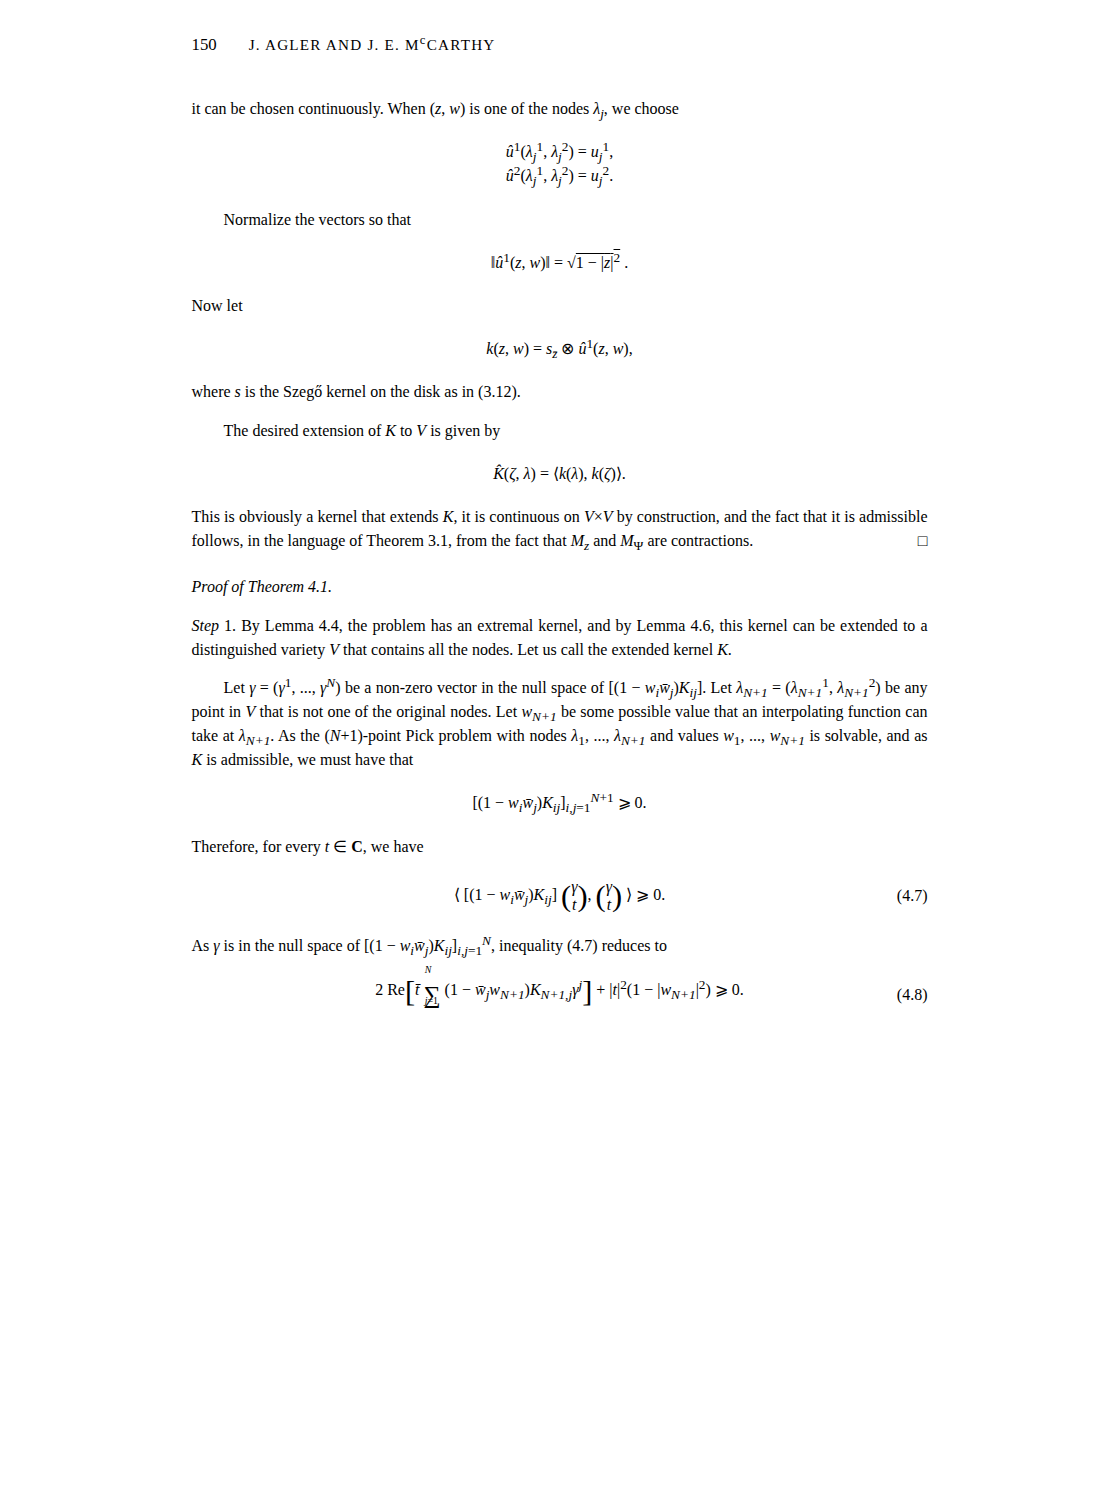150 J. AGLER AND J. E. McCARTHY
it can be chosen continuously. When (z, w) is one of the nodes λj, we choose
û1(λj1, λj2) = uj1,
û2(λj1, λj2) = uj2.
Normalize the vectors so that
‖û1(z, w)‖ = √1 − |z|2 .
Now let
k(z, w) = sz̄ ⊗ û1(z, w),
where s is the Szegő kernel on the disk as in (3.12).
The desired extension of K to V is given by
K̂(ζ, λ) = ⟨k(λ), k(ζ)⟩.
This is obviously a kernel that extends K, it is continuous on V×V by construction, and the fact that it is admissible follows, in the language of Theorem 3.1, from the fact that Mz and MΨ are contractions. □
Proof of Theorem 4.1.
Step 1. By Lemma 4.4, the problem has an extremal kernel, and by Lemma 4.6, this kernel can be extended to a distinguished variety V that contains all the nodes. Let us call the extended kernel K.
Let γ = (γ1, ..., γN) be a non-zero vector in the null space of [(1 − wi w̄j)Kij]. Let λN+1 = (λN+11, λN+12) be any point in V that is not one of the original nodes. Let wN+1 be some possible value that an interpolating function can take at λN+1. As the (N+1)-point Pick problem with nodes λ1, ..., λN+1 and values w1, ..., wN+1 is solvable, and as K is admissible, we must have that
[(1 − wi w̄j)Kij]i,j=1N+1 ⩾ 0.
Therefore, for every t ∈ C, we have
⟨ [(1 − wi w̄j)Kij] (γ
t), (γ
t) ⟩ ⩾ 0. (4.7)
As γ is in the null space of [(1 − wi w̄j)Kij]i,j=1N, inequality (4.7) reduces to
2 Re[t̄ ∑Nj=1 (1 − w̄j wN+1)KN+1,j γj] + |t|2(1 − |wN+1|2) ⩾ 0. (4.8)